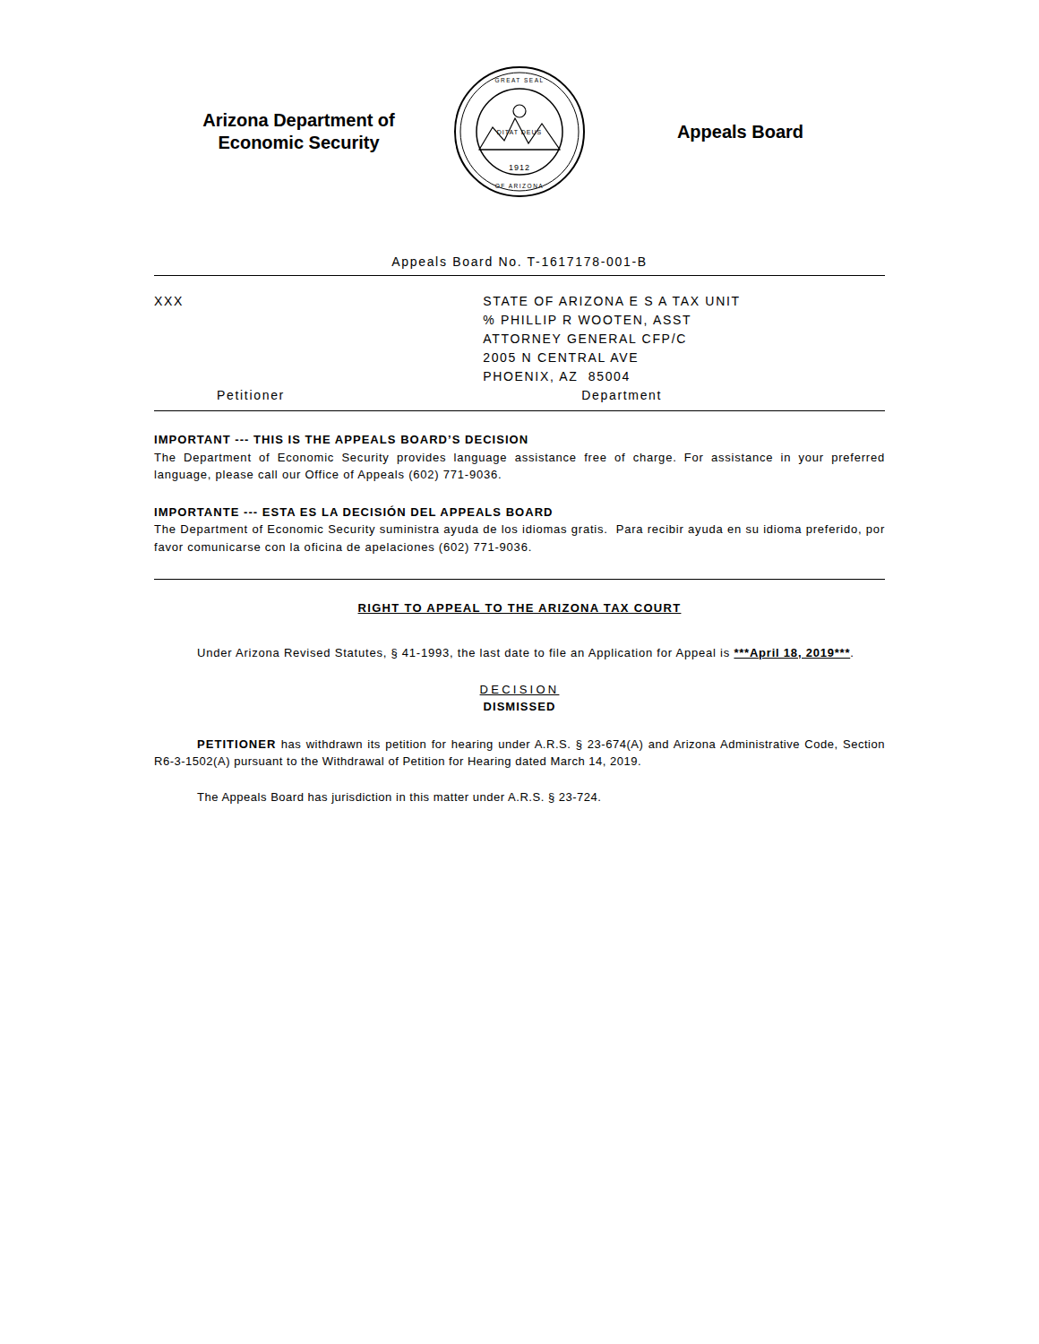Arizona Department of
Economic Security
DITAT DEUS 1912 GREAT SEAL OF ARIZONA
Appeals Board
Appeals Board No. T-1617178-001-B
| XXX | STATE OF ARIZONA E S A TAX UNIT % PHILLIP R WOOTEN, ASST ATTORNEY GENERAL CFP/C 2005 N CENTRAL AVE PHOENIX, AZ 85004 |
| Petitioner | Department |
IMPORTANT --- THIS IS THE APPEALS BOARD’S DECISION
The Department of Economic Security provides language assistance free of charge. For assistance in your preferred language, please call our Office of Appeals (602) 771-9036.
IMPORTANTE --- ESTA ES LA DECISIÓN DEL APPEALS BOARD
The Department of Economic Security suministra ayuda de los idiomas gratis. Para recibir ayuda en su idioma preferido, por favor comunicarse con la oficina de apelaciones (602) 771-9036.
RIGHT TO APPEAL TO THE ARIZONA TAX COURT
Under Arizona Revised Statutes, § 41-1993, the last date to file an Application for Appeal is ***April 18, 2019***.
DECISION
DISMISSED
PETITIONER has withdrawn its petition for hearing under A.R.S. § 23-674(A) and Arizona Administrative Code, Section R6-3-1502(A) pursuant to the Withdrawal of Petition for Hearing dated March 14, 2019.
The Appeals Board has jurisdiction in this matter under A.R.S. § 23-724.